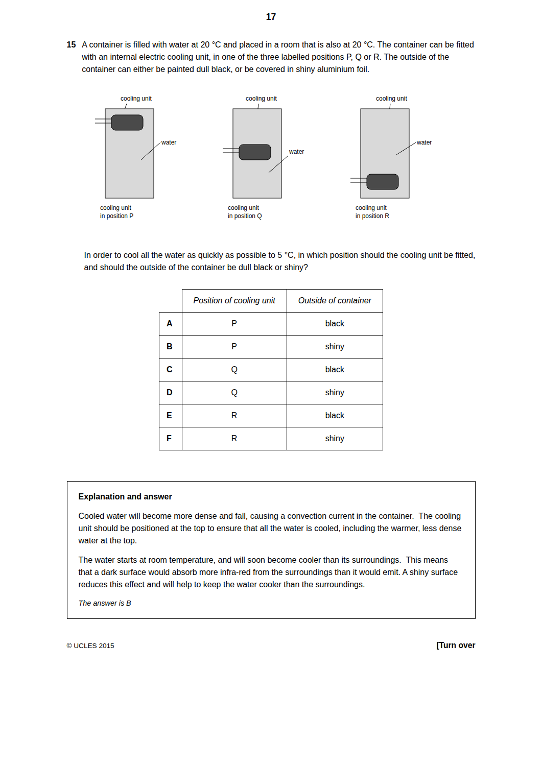17
15
A container is filled with water at 20 °C and placed in a room that is also at 20 °C. The container can be fitted with an internal electric cooling unit, in one of the three labelled positions P, Q or R. The outside of the container can either be painted dull black, or be covered in shiny aluminium foil.
cooling unit water cooling unit in position P cooling unit water cooling unit in position Q cooling unit water cooling unit in position R
In order to cool all the water as quickly as possible to 5 °C, in which position should the cooling unit be fitted, and should the outside of the container be dull black or shiny?
| | Position of cooling unit | Outside of container |
| A | P | black |
| B | P | shiny |
| C | Q | black |
| D | Q | shiny |
| E | R | black |
| F | R | shiny |
Explanation and answer
Cooled water will become more dense and fall, causing a convection current in the container. The cooling unit should be positioned at the top to ensure that all the water is cooled, including the warmer, less dense water at the top.
The water starts at room temperature, and will soon become cooler than its surroundings. This means that a dark surface would absorb more infra-red from the surroundings than it would emit. A shiny surface reduces this effect and will help to keep the water cooler than the surroundings.
The answer is B
© UCLES 2015 [Turn over